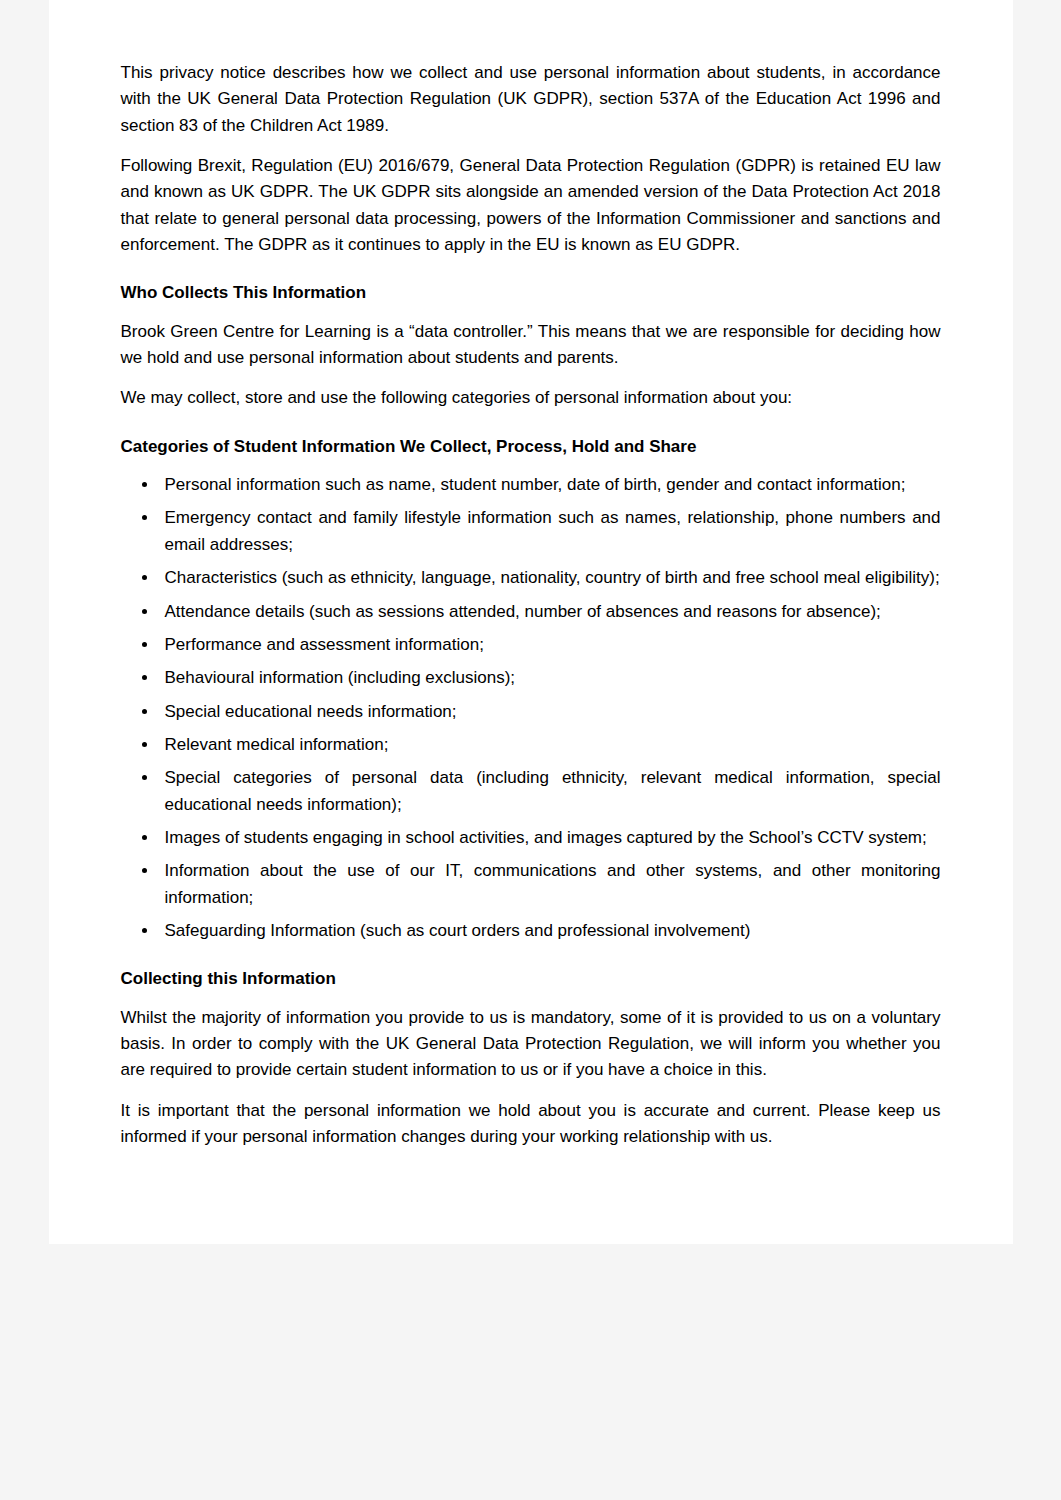This privacy notice describes how we collect and use personal information about students, in accordance with the UK General Data Protection Regulation (UK GDPR), section 537A of the Education Act 1996 and section 83 of the Children Act 1989.
Following Brexit, Regulation (EU) 2016/679, General Data Protection Regulation (GDPR) is retained EU law and known as UK GDPR. The UK GDPR sits alongside an amended version of the Data Protection Act 2018 that relate to general personal data processing, powers of the Information Commissioner and sanctions and enforcement. The GDPR as it continues to apply in the EU is known as EU GDPR.
Who Collects This Information
Brook Green Centre for Learning is a “data controller.” This means that we are responsible for deciding how we hold and use personal information about students and parents.
We may collect, store and use the following categories of personal information about you:
Categories of Student Information We Collect, Process, Hold and Share
Personal information such as name, student number, date of birth, gender and contact information;
Emergency contact and family lifestyle information such as names, relationship, phone numbers and email addresses;
Characteristics (such as ethnicity, language, nationality, country of birth and free school meal eligibility);
Attendance details (such as sessions attended, number of absences and reasons for absence);
Performance and assessment information;
Behavioural information (including exclusions);
Special educational needs information;
Relevant medical information;
Special categories of personal data (including ethnicity, relevant medical information, special educational needs information);
Images of students engaging in school activities, and images captured by the School’s CCTV system;
Information about the use of our IT, communications and other systems, and other monitoring information;
Safeguarding Information (such as court orders and professional involvement)
Collecting this Information
Whilst the majority of information you provide to us is mandatory, some of it is provided to us on a voluntary basis. In order to comply with the UK General Data Protection Regulation, we will inform you whether you are required to provide certain student information to us or if you have a choice in this.
It is important that the personal information we hold about you is accurate and current. Please keep us informed if your personal information changes during your working relationship with us.